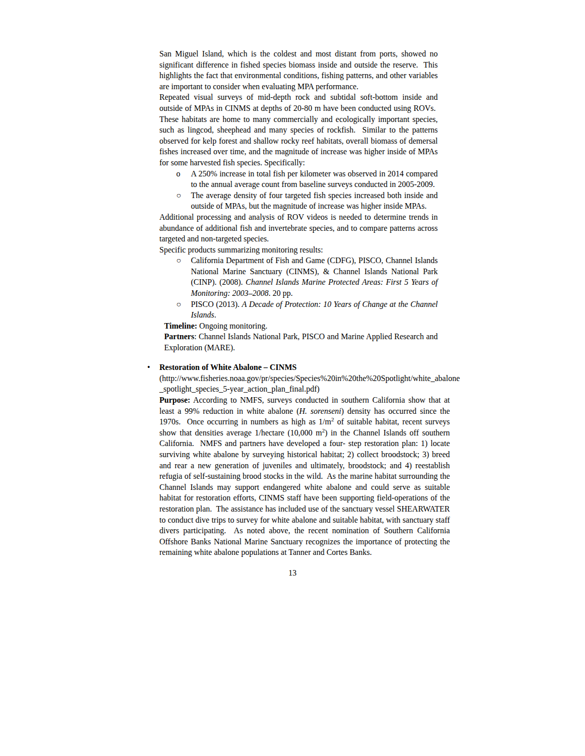San Miguel Island, which is the coldest and most distant from ports, showed no significant difference in fished species biomass inside and outside the reserve. This highlights the fact that environmental conditions, fishing patterns, and other variables are important to consider when evaluating MPA performance.
Repeated visual surveys of mid-depth rock and subtidal soft-bottom inside and outside of MPAs in CINMS at depths of 20-80 m have been conducted using ROVs. These habitats are home to many commercially and ecologically important species, such as lingcod, sheephead and many species of rockfish. Similar to the patterns observed for kelp forest and shallow rocky reef habitats, overall biomass of demersal fishes increased over time, and the magnitude of increase was higher inside of MPAs for some harvested fish species. Specifically:
o A 250% increase in total fish per kilometer was observed in 2014 compared to the annual average count from baseline surveys conducted in 2005-2009.
○The average density of four targeted fish species increased both inside and outside of MPAs, but the magnitude of increase was higher inside MPAs.
Additional processing and analysis of ROV videos is needed to determine trends in abundance of additional fish and invertebrate species, and to compare patterns across targeted and non-targeted species.
Specific products summarizing monitoring results:
○California Department of Fish and Game (CDFG), PISCO, Channel Islands National Marine Sanctuary (CINMS), & Channel Islands National Park (CINP). (2008). Channel Islands Marine Protected Areas: First 5 Years of Monitoring: 2003–2008. 20 pp.
○PISCO (2013). A Decade of Protection: 10 Years of Change at the Channel Islands.
Timeline: Ongoing monitoring.
Partners: Channel Islands National Park, PISCO and Marine Applied Research and Exploration (MARE).
•
Restoration of White Abalone – CINMS
(http://www.fisheries.noaa.gov/pr/species/Species%20in%20the%20Spotlight/white_abalone _spotlight_species_5-year_action_plan_final.pdf)
Purpose: According to NMFS, surveys conducted in southern California show that at least a 99% reduction in white abalone (H. sorenseni) density has occurred since the 1970s. Once occurring in numbers as high as 1/m2 of suitable habitat, recent surveys show that densities average 1/hectare (10,000 m2) in the Channel Islands off southern California. NMFS and partners have developed a four- step restoration plan: 1) locate surviving white abalone by surveying historical habitat; 2) collect broodstock; 3) breed and rear a new generation of juveniles and ultimately, broodstock; and 4) reestablish refugia of self-sustaining brood stocks in the wild. As the marine habitat surrounding the Channel Islands may support endangered white abalone and could serve as suitable habitat for restoration efforts, CINMS staff have been supporting field-operations of the restoration plan. The assistance has included use of the sanctuary vessel SHEARWATER to conduct dive trips to survey for white abalone and suitable habitat, with sanctuary staff divers participating. As noted above, the recent nomination of Southern California Offshore Banks National Marine Sanctuary recognizes the importance of protecting the remaining white abalone populations at Tanner and Cortes Banks.
13